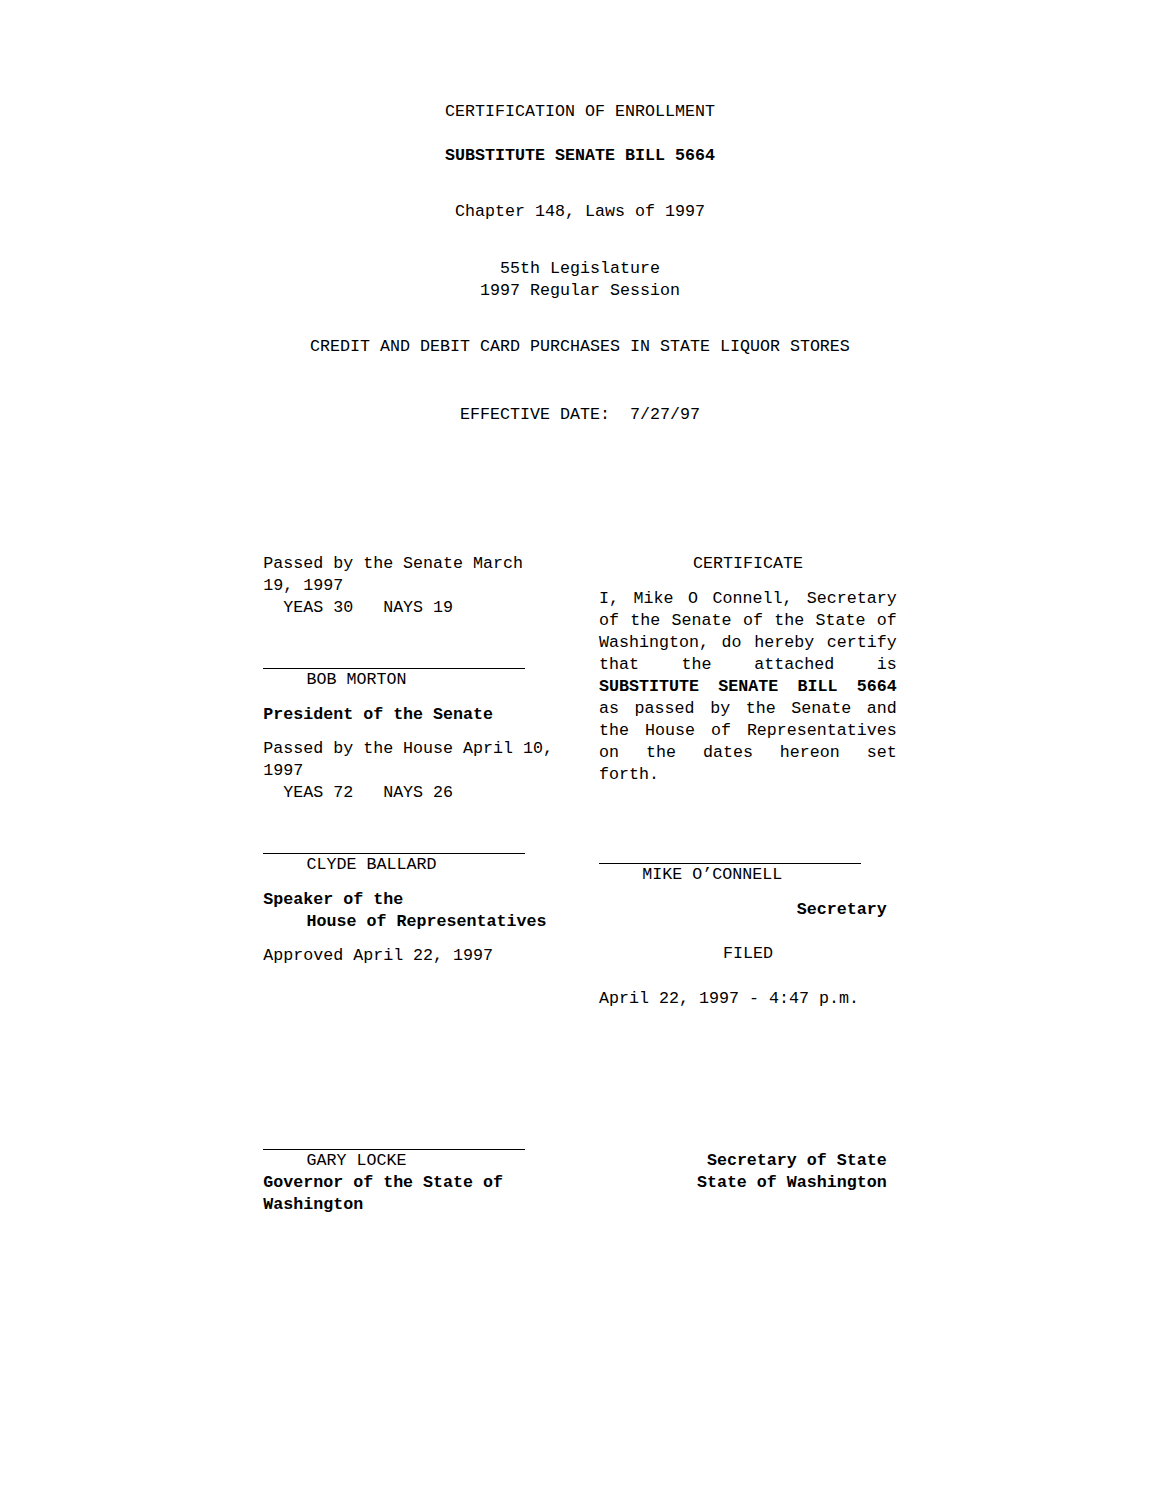CERTIFICATION OF ENROLLMENT
SUBSTITUTE SENATE BILL 5664
Chapter 148, Laws of 1997
55th Legislature
1997 Regular Session
CREDIT AND DEBIT CARD PURCHASES IN STATE LIQUOR STORES
EFFECTIVE DATE: 7/27/97
Passed by the Senate March 19, 1997
YEAS 30 NAYS 19
BOB MORTON
President of the Senate
Passed by the House April 10, 1997
YEAS 72 NAYS 26
CLYDE BALLARD
Speaker of the
House of Representatives
Approved April 22, 1997
CERTIFICATE
I, Mike O Connell, Secretary of the Senate of the State of Washington, do hereby certify that the attached is SUBSTITUTE SENATE BILL 5664 as passed by the Senate and the House of Representatives on the dates hereon set forth.
MIKE O’CONNELL
Secretary
FILED
April 22, 1997 - 4:47 p.m.
GARY LOCKE
Governor of the State of Washington
Secretary of State
State of Washington